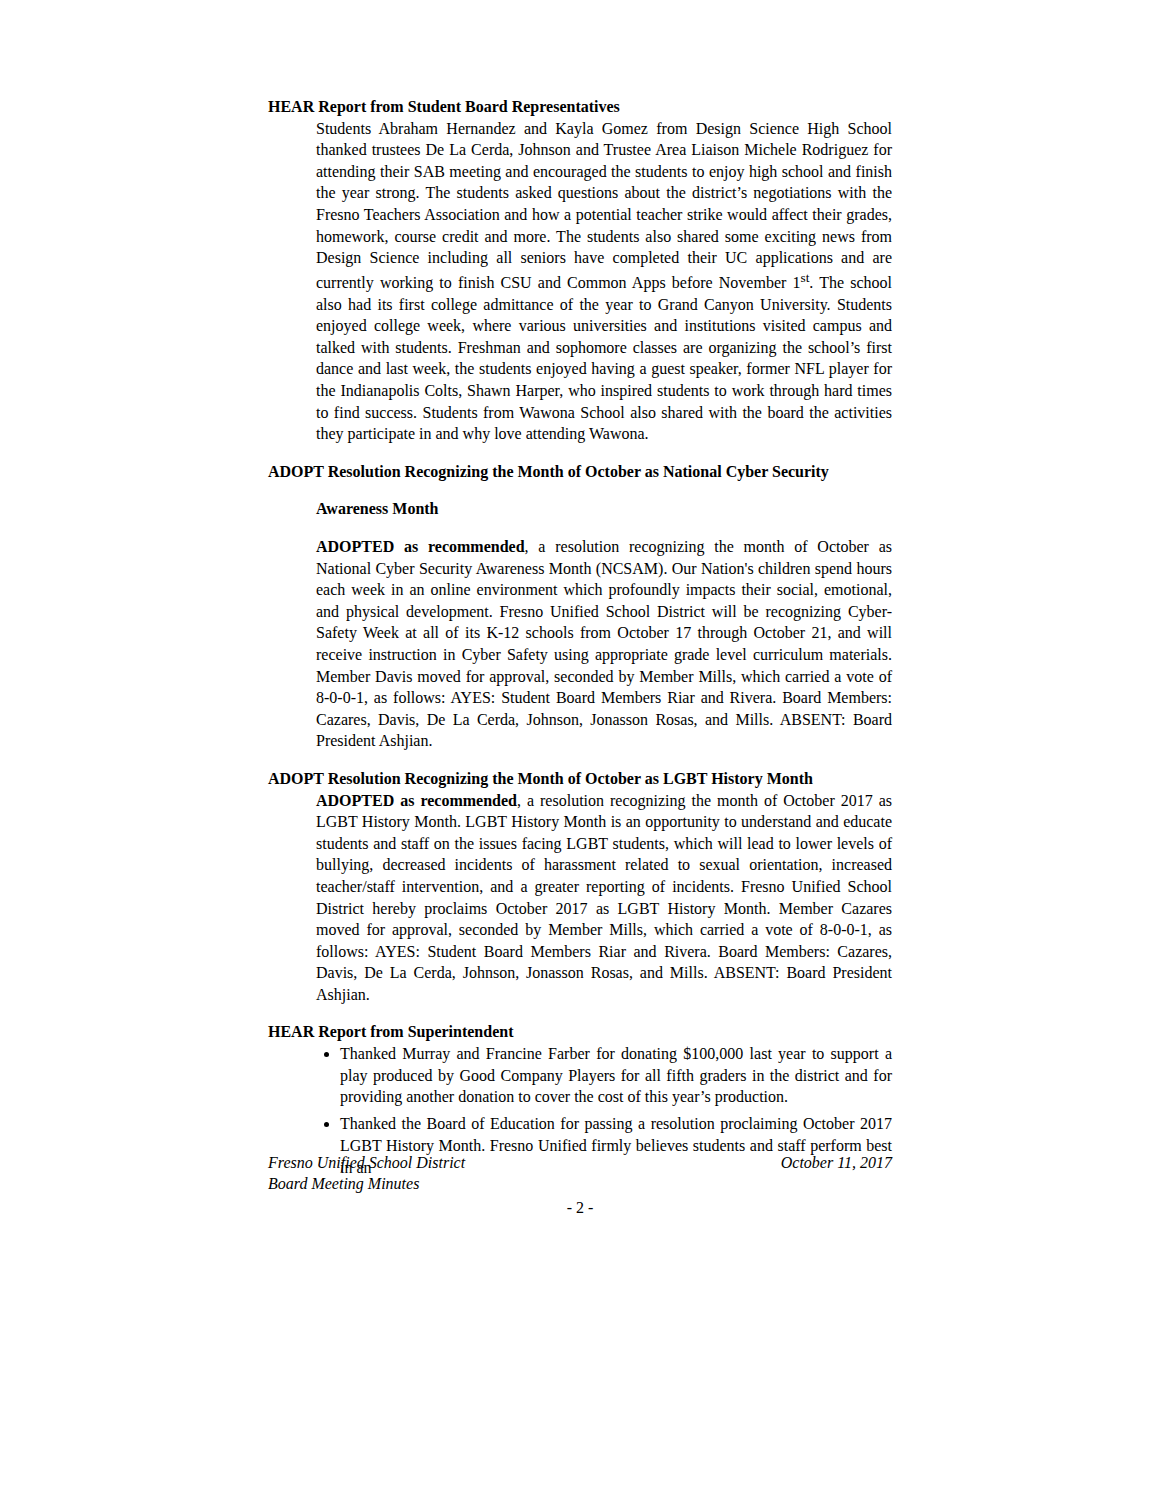HEAR Report from Student Board Representatives
Students Abraham Hernandez and Kayla Gomez from Design Science High School thanked trustees De La Cerda, Johnson and Trustee Area Liaison Michele Rodriguez for attending their SAB meeting and encouraged the students to enjoy high school and finish the year strong. The students asked questions about the district’s negotiations with the Fresno Teachers Association and how a potential teacher strike would affect their grades, homework, course credit and more. The students also shared some exciting news from Design Science including all seniors have completed their UC applications and are currently working to finish CSU and Common Apps before November 1st. The school also had its first college admittance of the year to Grand Canyon University. Students enjoyed college week, where various universities and institutions visited campus and talked with students. Freshman and sophomore classes are organizing the school’s first dance and last week, the students enjoyed having a guest speaker, former NFL player for the Indianapolis Colts, Shawn Harper, who inspired students to work through hard times to find success. Students from Wawona School also shared with the board the activities they participate in and why love attending Wawona.
ADOPT Resolution Recognizing the Month of October as National Cyber Security
Awareness Month
ADOPTED as recommended, a resolution recognizing the month of October as National Cyber Security Awareness Month (NCSAM). Our Nation's children spend hours each week in an online environment which profoundly impacts their social, emotional, and physical development. Fresno Unified School District will be recognizing Cyber-Safety Week at all of its K-12 schools from October 17 through October 21, and will receive instruction in Cyber Safety using appropriate grade level curriculum materials. Member Davis moved for approval, seconded by Member Mills, which carried a vote of 8-0-0-1, as follows: AYES: Student Board Members Riar and Rivera. Board Members: Cazares, Davis, De La Cerda, Johnson, Jonasson Rosas, and Mills. ABSENT: Board President Ashjian.
ADOPT Resolution Recognizing the Month of October as LGBT History Month
ADOPTED as recommended, a resolution recognizing the month of October 2017 as LGBT History Month. LGBT History Month is an opportunity to understand and educate students and staff on the issues facing LGBT students, which will lead to lower levels of bullying, decreased incidents of harassment related to sexual orientation, increased teacher/staff intervention, and a greater reporting of incidents. Fresno Unified School District hereby proclaims October 2017 as LGBT History Month. Member Cazares moved for approval, seconded by Member Mills, which carried a vote of 8-0-0-1, as follows: AYES: Student Board Members Riar and Rivera. Board Members: Cazares, Davis, De La Cerda, Johnson, Jonasson Rosas, and Mills. ABSENT: Board President Ashjian.
HEAR Report from Superintendent
Thanked Murray and Francine Farber for donating $100,000 last year to support a play produced by Good Company Players for all fifth graders in the district and for providing another donation to cover the cost of this year’s production.
Thanked the Board of Education for passing a resolution proclaiming October 2017 LGBT History Month. Fresno Unified firmly believes students and staff perform best in an
Fresno Unified School District October 11, 2017
Board Meeting Minutes
- 2 -